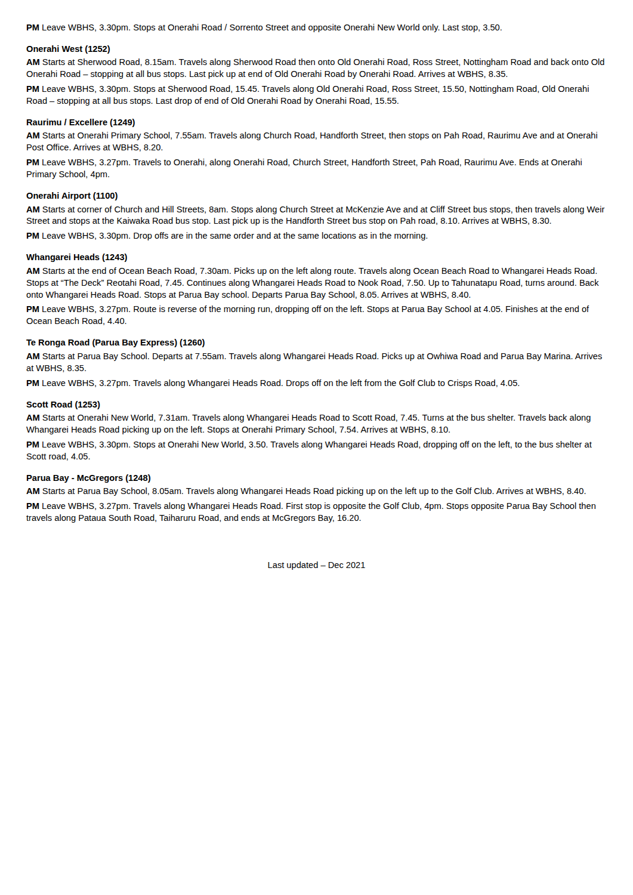PM Leave WBHS, 3.30pm. Stops at Onerahi Road / Sorrento Street and opposite Onerahi New World only. Last stop, 3.50.
Onerahi West (1252)
AM Starts at Sherwood Road, 8.15am. Travels along Sherwood Road then onto Old Onerahi Road, Ross Street, Nottingham Road and back onto Old Onerahi Road – stopping at all bus stops. Last pick up at end of Old Onerahi Road by Onerahi Road. Arrives at WBHS, 8.35.
PM Leave WBHS, 3.30pm. Stops at Sherwood Road, 15.45. Travels along Old Onerahi Road, Ross Street, 15.50, Nottingham Road, Old Onerahi Road – stopping at all bus stops. Last drop of end of Old Onerahi Road by Onerahi Road, 15.55.
Raurimu / Excellere (1249)
AM Starts at Onerahi Primary School, 7.55am. Travels along Church Road, Handforth Street, then stops on Pah Road, Raurimu Ave and at Onerahi Post Office. Arrives at WBHS, 8.20.
PM Leave WBHS, 3.27pm. Travels to Onerahi, along Onerahi Road, Church Street, Handforth Street, Pah Road, Raurimu Ave. Ends at Onerahi Primary School, 4pm.
Onerahi Airport (1100)
AM Starts at corner of Church and Hill Streets, 8am. Stops along Church Street at McKenzie Ave and at Cliff Street bus stops, then travels along Weir Street and stops at the Kaiwaka Road bus stop. Last pick up is the Handforth Street bus stop on Pah road, 8.10. Arrives at WBHS, 8.30.
PM Leave WBHS, 3.30pm. Drop offs are in the same order and at the same locations as in the morning.
Whangarei Heads (1243)
AM Starts at the end of Ocean Beach Road, 7.30am. Picks up on the left along route. Travels along Ocean Beach Road to Whangarei Heads Road. Stops at “The Deck” Reotahi Road, 7.45. Continues along Whangarei Heads Road to Nook Road, 7.50. Up to Tahunatapu Road, turns around. Back onto Whangarei Heads Road. Stops at Parua Bay school. Departs Parua Bay School, 8.05. Arrives at WBHS, 8.40.
PM Leave WBHS, 3.27pm. Route is reverse of the morning run, dropping off on the left. Stops at Parua Bay School at 4.05. Finishes at the end of Ocean Beach Road, 4.40.
Te Ronga Road (Parua Bay Express) (1260)
AM Starts at Parua Bay School. Departs at 7.55am. Travels along Whangarei Heads Road. Picks up at Owhiwa Road and Parua Bay Marina. Arrives at WBHS, 8.35.
PM Leave WBHS, 3.27pm. Travels along Whangarei Heads Road. Drops off on the left from the Golf Club to Crisps Road, 4.05.
Scott Road (1253)
AM Starts at Onerahi New World, 7.31am. Travels along Whangarei Heads Road to Scott Road, 7.45. Turns at the bus shelter. Travels back along Whangarei Heads Road picking up on the left. Stops at Onerahi Primary School, 7.54. Arrives at WBHS, 8.10.
PM Leave WBHS, 3.30pm. Stops at Onerahi New World, 3.50. Travels along Whangarei Heads Road, dropping off on the left, to the bus shelter at Scott road, 4.05.
Parua Bay - McGregors (1248)
AM Starts at Parua Bay School, 8.05am. Travels along Whangarei Heads Road picking up on the left up to the Golf Club. Arrives at WBHS, 8.40.
PM Leave WBHS, 3.27pm. Travels along Whangarei Heads Road. First stop is opposite the Golf Club, 4pm. Stops opposite Parua Bay School then travels along Pataua South Road, Taiharuru Road, and ends at McGregors Bay, 16.20.
Last updated – Dec 2021